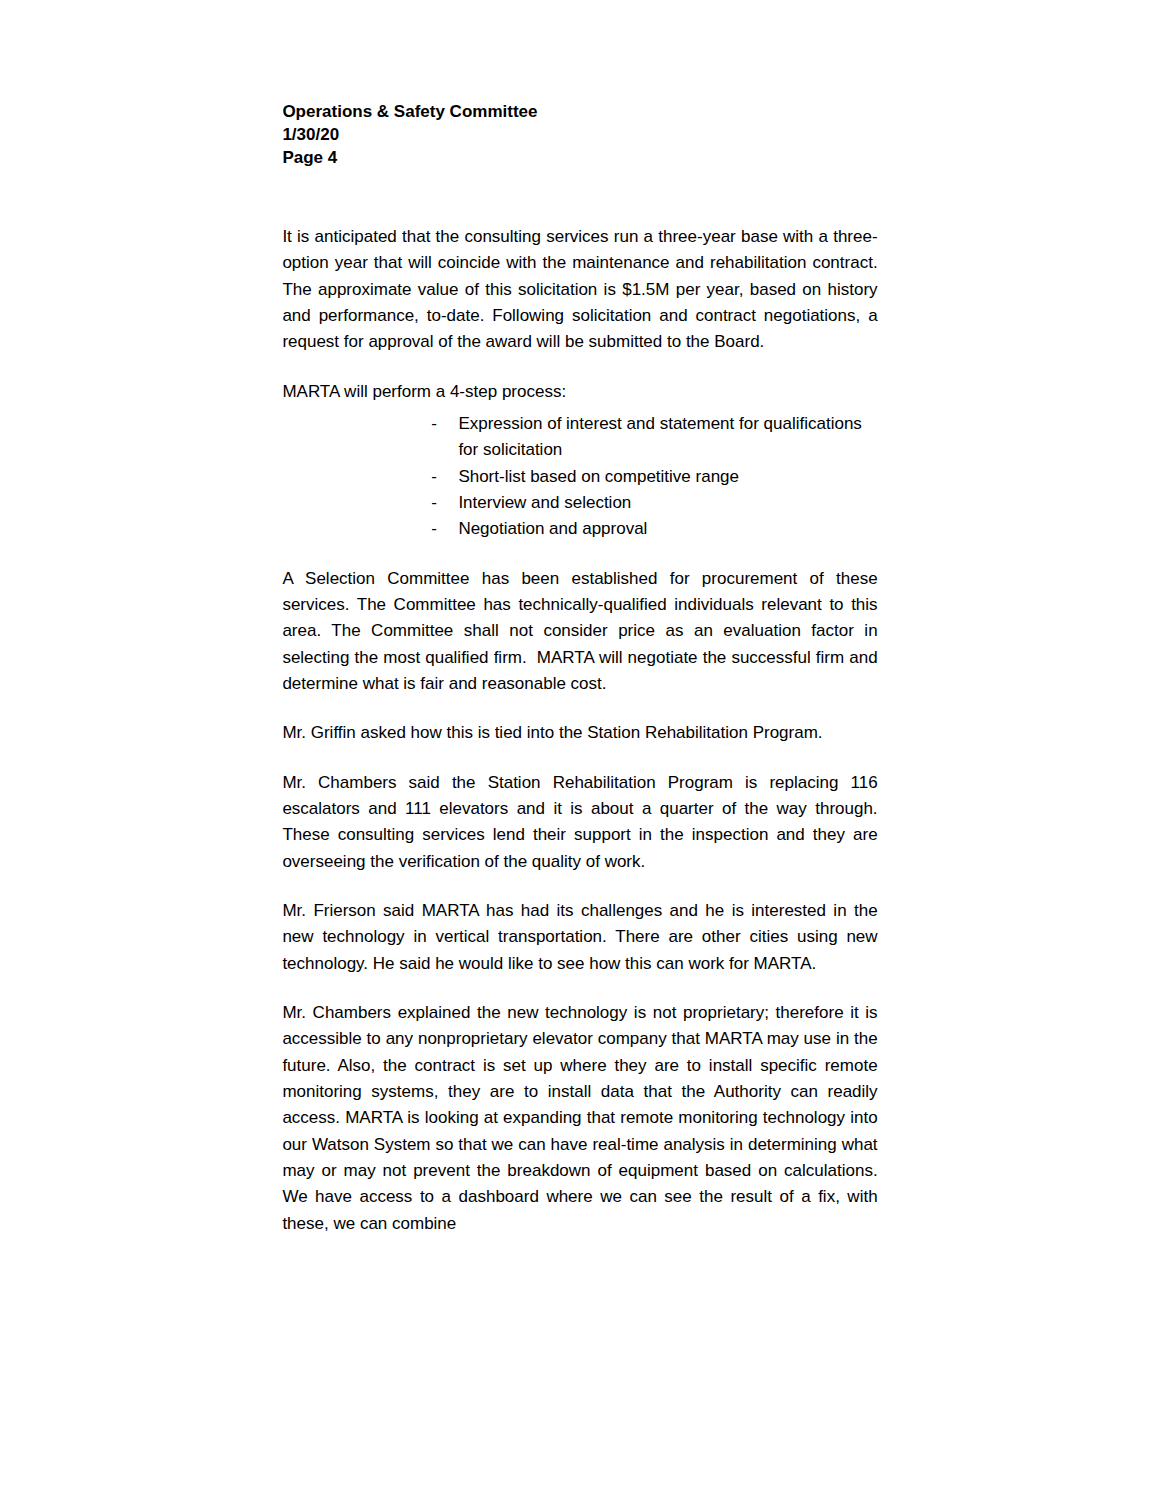Operations & Safety Committee
1/30/20
Page 4
It is anticipated that the consulting services run a three-year base with a three-option year that will coincide with the maintenance and rehabilitation contract. The approximate value of this solicitation is $1.5M per year, based on history and performance, to-date. Following solicitation and contract negotiations, a request for approval of the award will be submitted to the Board.
MARTA will perform a 4-step process:
Expression of interest and statement for qualifications for solicitation
Short-list based on competitive range
Interview and selection
Negotiation and approval
A Selection Committee has been established for procurement of these services. The Committee has technically-qualified individuals relevant to this area. The Committee shall not consider price as an evaluation factor in selecting the most qualified firm. MARTA will negotiate the successful firm and determine what is fair and reasonable cost.
Mr. Griffin asked how this is tied into the Station Rehabilitation Program.
Mr. Chambers said the Station Rehabilitation Program is replacing 116 escalators and 111 elevators and it is about a quarter of the way through. These consulting services lend their support in the inspection and they are overseeing the verification of the quality of work.
Mr. Frierson said MARTA has had its challenges and he is interested in the new technology in vertical transportation. There are other cities using new technology. He said he would like to see how this can work for MARTA.
Mr. Chambers explained the new technology is not proprietary; therefore it is accessible to any nonproprietary elevator company that MARTA may use in the future. Also, the contract is set up where they are to install specific remote monitoring systems, they are to install data that the Authority can readily access. MARTA is looking at expanding that remote monitoring technology into our Watson System so that we can have real-time analysis in determining what may or may not prevent the breakdown of equipment based on calculations. We have access to a dashboard where we can see the result of a fix, with these, we can combine